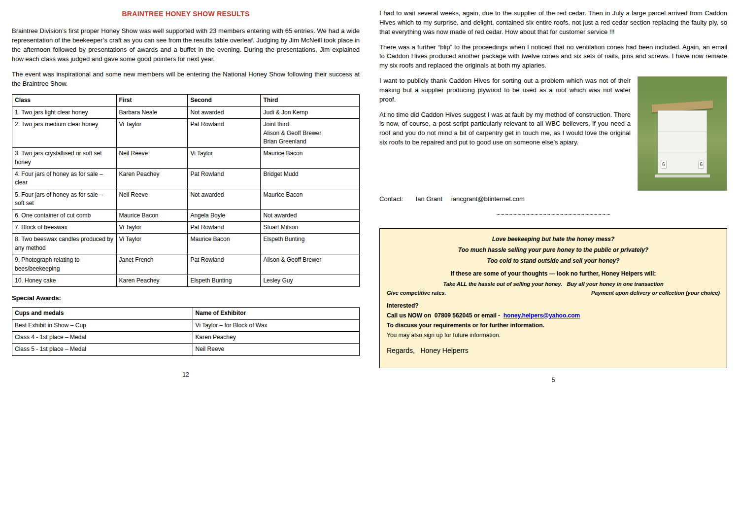BRAINTREE HONEY SHOW RESULTS
Braintree Division’s first proper Honey Show was well supported with 23 members entering with 65 entries. We had a wide representation of the beekeeper’s craft as you can see from the results table overleaf. Judging by Jim McNeill took place in the afternoon followed by presentations of awards and a buffet in the evening. During the presentations, Jim explained how each class was judged and gave some good pointers for next year.
The event was inspirational and some new members will be entering the National Honey Show following their success at the Braintree Show.
| Class | First | Second | Third |
| --- | --- | --- | --- |
| 1. Two jars light clear honey | Barbara Neale | Not awarded | Judi & Jon Kemp |
| 2. Two jars medium clear honey | Vi Taylor | Pat Rowland | Joint third: Alison & Geoff Brewer Brian Greenland |
| 3. Two jars crystallised or soft set honey | Neil Reeve | Vi Taylor | Maurice Bacon |
| 4. Four jars of honey as for sale – clear | Karen Peachey | Pat Rowland | Bridget Mudd |
| 5. Four jars of honey as for sale – soft set | Neil Reeve | Not awarded | Maurice Bacon |
| 6. One container of cut comb | Maurice Bacon | Angela Boyle | Not awarded |
| 7. Block of beeswax | Vi Taylor | Pat Rowland | Stuart Mitson |
| 8. Two beeswax candles produced by any method | Vi Taylor | Maurice Bacon | Elspeth Bunting |
| 9. Photograph relating to bees/beekeeping | Janet French | Pat Rowland | Alison & Geoff Brewer |
| 10. Honey cake | Karen Peachey | Elspeth Bunting | Lesley Guy |
Special Awards:
| Cups and medals | Name of Exhibitor |
| --- | --- |
| Best Exhibit in Show – Cup | Vi Taylor – for Block of Wax |
| Class 4 - 1st place – Medal | Karen Peachey |
| Class 5 - 1st place – Medal | Neil Reeve |
12
I had to wait several weeks, again, due to the supplier of the red cedar. Then in July a large parcel arrived from Caddon Hives which to my surprise, and delight, contained six entire roofs, not just a red cedar section replacing the faulty ply, so that everything was now made of red cedar. How about that for customer service !!!
There was a further “blip” to the proceedings when I noticed that no ventilation cones had been included. Again, an email to Caddon Hives produced another package with twelve cones and six sets of nails, pins and screws. I have now remade my six roofs and replaced the originals at both my apiaries.
6 6
I want to publicly thank Caddon Hives for sorting out a problem which was not of their making but a supplier producing plywood to be used as a roof which was not water proof.
At no time did Caddon Hives suggest I was at fault by my method of construction. There is now, of course, a post script particularly relevant to all WBC believers, if you need a roof and you do not mind a bit of carpentry get in touch me, as I would love the original six roofs to be repaired and put to good use on someone else's apiary.
Contact: Ian Grant iancgrant@btinternet.com
~~~~~~~~~~~~~~~~~~~~~~~~~~~
Love beekeeping but hate the honey mess?
Too much hassle selling your pure honey to the public or privately?
Too cold to stand outside and sell your honey?
If these are some of your thoughts — look no further, Honey Helpers will:
Take ALL the hassle out of selling your honey. Buy all your honey in one transaction
Give competitive rates. Payment upon delivery or collection (your choice)
Interested?
Call us NOW on 07809 562045 or email - honey.helpers@yahoo.com
To discuss your requirements or for further information.
You may also sign up for future information.
Regards, Honey Helperrs
5